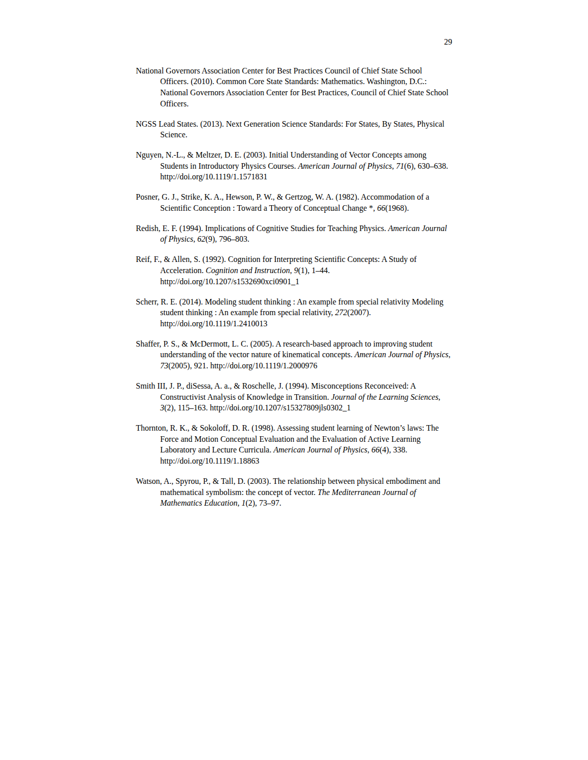29
National Governors Association Center for Best Practices Council of Chief State School Officers. (2010). Common Core State Standards: Mathematics. Washington, D.C.: National Governors Association Center for Best Practices, Council of Chief State School Officers.
NGSS Lead States. (2013). Next Generation Science Standards: For States, By States, Physical Science.
Nguyen, N.-L., & Meltzer, D. E. (2003). Initial Understanding of Vector Concepts among Students in Introductory Physics Courses. American Journal of Physics, 71(6), 630–638. http://doi.org/10.1119/1.1571831
Posner, G. J., Strike, K. A., Hewson, P. W., & Gertzog, W. A. (1982). Accommodation of a Scientific Conception : Toward a Theory of Conceptual Change *, 66(1968).
Redish, E. F. (1994). Implications of Cognitive Studies for Teaching Physics. American Journal of Physics, 62(9), 796–803.
Reif, F., & Allen, S. (1992). Cognition for Interpreting Scientific Concepts: A Study of Acceleration. Cognition and Instruction, 9(1), 1–44. http://doi.org/10.1207/s1532690xci0901_1
Scherr, R. E. (2014). Modeling student thinking : An example from special relativity Modeling student thinking : An example from special relativity, 272(2007). http://doi.org/10.1119/1.2410013
Shaffer, P. S., & McDermott, L. C. (2005). A research-based approach to improving student understanding of the vector nature of kinematical concepts. American Journal of Physics, 73(2005), 921. http://doi.org/10.1119/1.2000976
Smith III, J. P., diSessa, A. a., & Roschelle, J. (1994). Misconceptions Reconceived: A Constructivist Analysis of Knowledge in Transition. Journal of the Learning Sciences, 3(2), 115–163. http://doi.org/10.1207/s15327809jls0302_1
Thornton, R. K., & Sokoloff, D. R. (1998). Assessing student learning of Newton’s laws: The Force and Motion Conceptual Evaluation and the Evaluation of Active Learning Laboratory and Lecture Curricula. American Journal of Physics, 66(4), 338. http://doi.org/10.1119/1.18863
Watson, A., Spyrou, P., & Tall, D. (2003). The relationship between physical embodiment and mathematical symbolism: the concept of vector. The Mediterranean Journal of Mathematics Education, 1(2), 73–97.